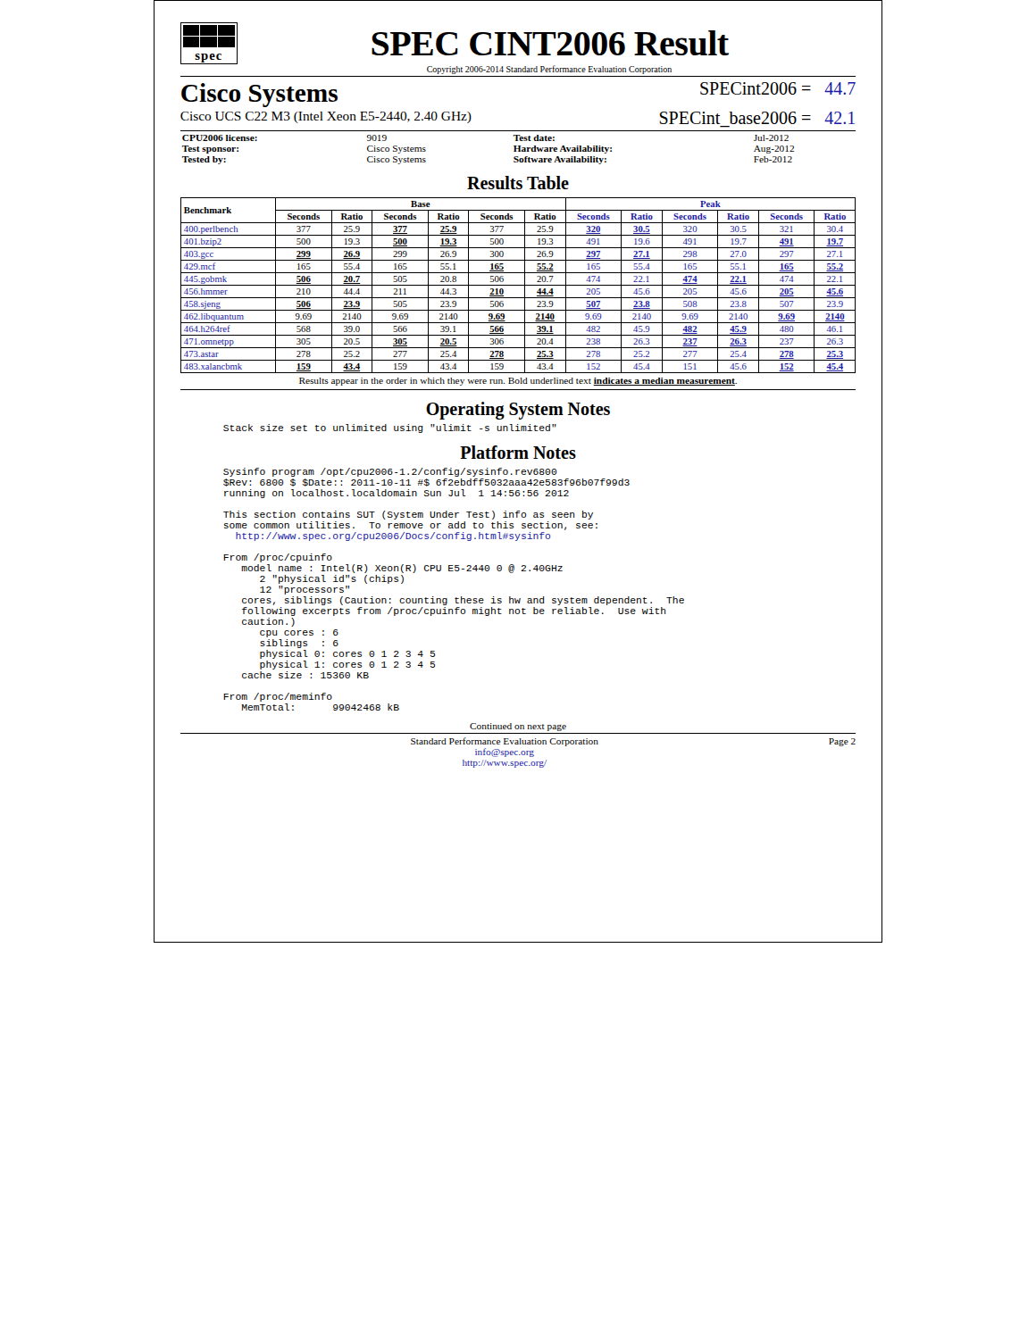spec
SPEC CINT2006 Result
Copyright 2006-2014 Standard Performance Evaluation Corporation
| Cisco Systems | SPECint2006 = 44.7 |
| Cisco UCS C22 M3 (Intel Xeon E5-2440, 2.40 GHz) | SPECint_base2006 = 42.1 |
| CPU2006 license: | 9019 | Test date: | Jul-2012 |
| Test sponsor: | Cisco Systems | Hardware Availability: | Aug-2012 |
| Tested by: | Cisco Systems | Software Availability: | Feb-2012 |
Results Table
| Benchmark | Base | Peak |
| --- | --- | --- |
| Seconds | Ratio | Seconds | Ratio | Seconds | Ratio | Seconds | Ratio | Seconds | Ratio | Seconds | Ratio |
| 400.perlbench | 377 | 25.9 | 377 | 25.9 | 377 | 25.9 | 320 | 30.5 | 320 | 30.5 | 321 | 30.4 |
| 401.bzip2 | 500 | 19.3 | 500 | 19.3 | 500 | 19.3 | 491 | 19.6 | 491 | 19.7 | 491 | 19.7 |
| 403.gcc | 299 | 26.9 | 299 | 26.9 | 300 | 26.9 | 297 | 27.1 | 298 | 27.0 | 297 | 27.1 |
| 429.mcf | 165 | 55.4 | 165 | 55.1 | 165 | 55.2 | 165 | 55.4 | 165 | 55.1 | 165 | 55.2 |
| 445.gobmk | 506 | 20.7 | 505 | 20.8 | 506 | 20.7 | 474 | 22.1 | 474 | 22.1 | 474 | 22.1 |
| 456.hmmer | 210 | 44.4 | 211 | 44.3 | 210 | 44.4 | 205 | 45.6 | 205 | 45.6 | 205 | 45.6 |
| 458.sjeng | 506 | 23.9 | 505 | 23.9 | 506 | 23.9 | 507 | 23.8 | 508 | 23.8 | 507 | 23.9 |
| 462.libquantum | 9.69 | 2140 | 9.69 | 2140 | 9.69 | 2140 | 9.69 | 2140 | 9.69 | 2140 | 9.69 | 2140 |
| 464.h264ref | 568 | 39.0 | 566 | 39.1 | 566 | 39.1 | 482 | 45.9 | 482 | 45.9 | 480 | 46.1 |
| 471.omnetpp | 305 | 20.5 | 305 | 20.5 | 306 | 20.4 | 238 | 26.3 | 237 | 26.3 | 237 | 26.3 |
| 473.astar | 278 | 25.2 | 277 | 25.4 | 278 | 25.3 | 278 | 25.2 | 277 | 25.4 | 278 | 25.3 |
| 483.xalancbmk | 159 | 43.4 | 159 | 43.4 | 159 | 43.4 | 152 | 45.4 | 151 | 45.6 | 152 | 45.4 |
Results appear in the order in which they were run. Bold underlined text indicates a median measurement.
Operating System Notes
Stack size set to unlimited using "ulimit -s unlimited"
Platform Notes
Sysinfo program /opt/cpu2006-1.2/config/sysinfo.rev6800
$Rev: 6800 $ $Date:: 2011-10-11 #$ 6f2ebdff5032aaa42e583f96b07f99d3
running on localhost.localdomain Sun Jul  1 14:56:56 2012

This section contains SUT (System Under Test) info as seen by
some common utilities.  To remove or add to this section, see:
  http://www.spec.org/cpu2006/Docs/config.html#sysinfo

From /proc/cpuinfo
   model name : Intel(R) Xeon(R) CPU E5-2440 0 @ 2.40GHz
      2 "physical id"s (chips)
      12 "processors"
   cores, siblings (Caution: counting these is hw and system dependent.  The
   following excerpts from /proc/cpuinfo might not be reliable.  Use with
   caution.)
      cpu cores : 6
      siblings  : 6
      physical 0: cores 0 1 2 3 4 5
      physical 1: cores 0 1 2 3 4 5
   cache size : 15360 KB

From /proc/meminfo
   MemTotal:      99042468 kB
Continued on next page
Standard Performance Evaluation Corporation
info@spec.org
http://www.spec.org/
Page 2